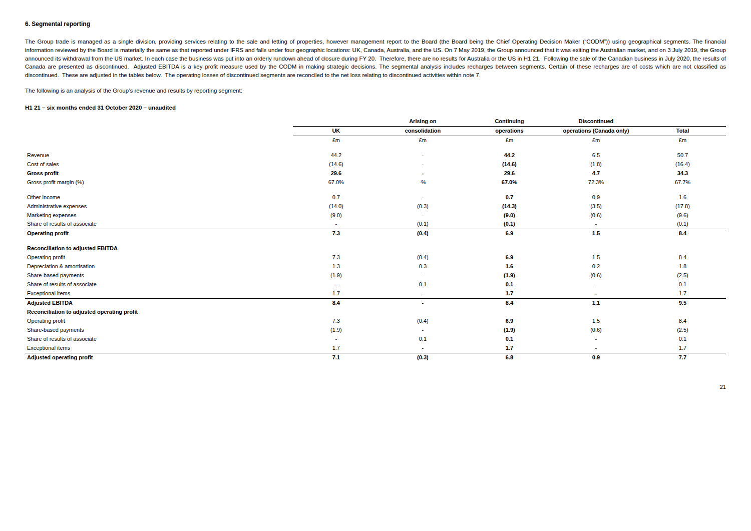6. Segmental reporting
The Group trade is managed as a single division, providing services relating to the sale and letting of properties, however management report to the Board (the Board being the Chief Operating Decision Maker (“CODM”)) using geographical segments. The financial information reviewed by the Board is materially the same as that reported under IFRS and falls under four geographic locations: UK, Canada, Australia, and the US. On 7 May 2019, the Group announced that it was exiting the Australian market, and on 3 July 2019, the Group announced its withdrawal from the US market. In each case the business was put into an orderly rundown ahead of closure during FY 20. Therefore, there are no results for Australia or the US in H1 21. Following the sale of the Canadian business in July 2020, the results of Canada are presented as discontinued. Adjusted EBITDA is a key profit measure used by the CODM in making strategic decisions. The segmental analysis includes recharges between segments. Certain of these recharges are of costs which are not classified as discontinued. These are adjusted in the tables below. The operating losses of discontinued segments are reconciled to the net loss relating to discontinued activities within note 7.
The following is an analysis of the Group’s revenue and results by reporting segment:
H1 21 – six months ended 31 October 2020 – unaudited
| | | Arising on | Continuing | Discontinued | |
| --- | --- | --- | --- | --- | --- |
| | UK | consolidation | operations | operations (Canada only) | Total |
| | £m | £m | £m | £m | £m |
| Revenue | 44.2 | - | 44.2 | 6.5 | 50.7 |
| Cost of sales | (14.6) | - | (14.6) | (1.8) | (16.4) |
| Gross profit | 29.6 | - | 29.6 | 4.7 | 34.3 |
| Gross profit margin (%) | 67.0% | -% | 67.0% | 72.3% | 67.7% |
| Other income | 0.7 | - | 0.7 | 0.9 | 1.6 |
| Administrative expenses | (14.0) | (0.3) | (14.3) | (3.5) | (17.8) |
| Marketing expenses | (9.0) | - | (9.0) | (0.6) | (9.6) |
| Share of results of associate | - | (0.1) | (0.1) | - | (0.1) |
| Operating profit | 7.3 | (0.4) | 6.9 | 1.5 | 8.4 |
| Reconciliation to adjusted EBITDA | | | | | |
| Operating profit | 7.3 | (0.4) | 6.9 | 1.5 | 8.4 |
| Depreciation & amortisation | 1.3 | 0.3 | 1.6 | 0.2 | 1.8 |
| Share-based payments | (1.9) | - | (1.9) | (0.6) | (2.5) |
| Share of results of associate | - | 0.1 | 0.1 | - | 0.1 |
| Exceptional items | 1.7 | - | 1.7 | - | 1.7 |
| Adjusted EBITDA | 8.4 | - | 8.4 | 1.1 | 9.5 |
| Reconciliation to adjusted operating profit | | | | | |
| Operating profit | 7.3 | (0.4) | 6.9 | 1.5 | 8.4 |
| Share-based payments | (1.9) | - | (1.9) | (0.6) | (2.5) |
| Share of results of associate | - | 0.1 | 0.1 | - | 0.1 |
| Exceptional items | 1.7 | - | 1.7 | - | 1.7 |
| Adjusted operating profit | 7.1 | (0.3) | 6.8 | 0.9 | 7.7 |
21